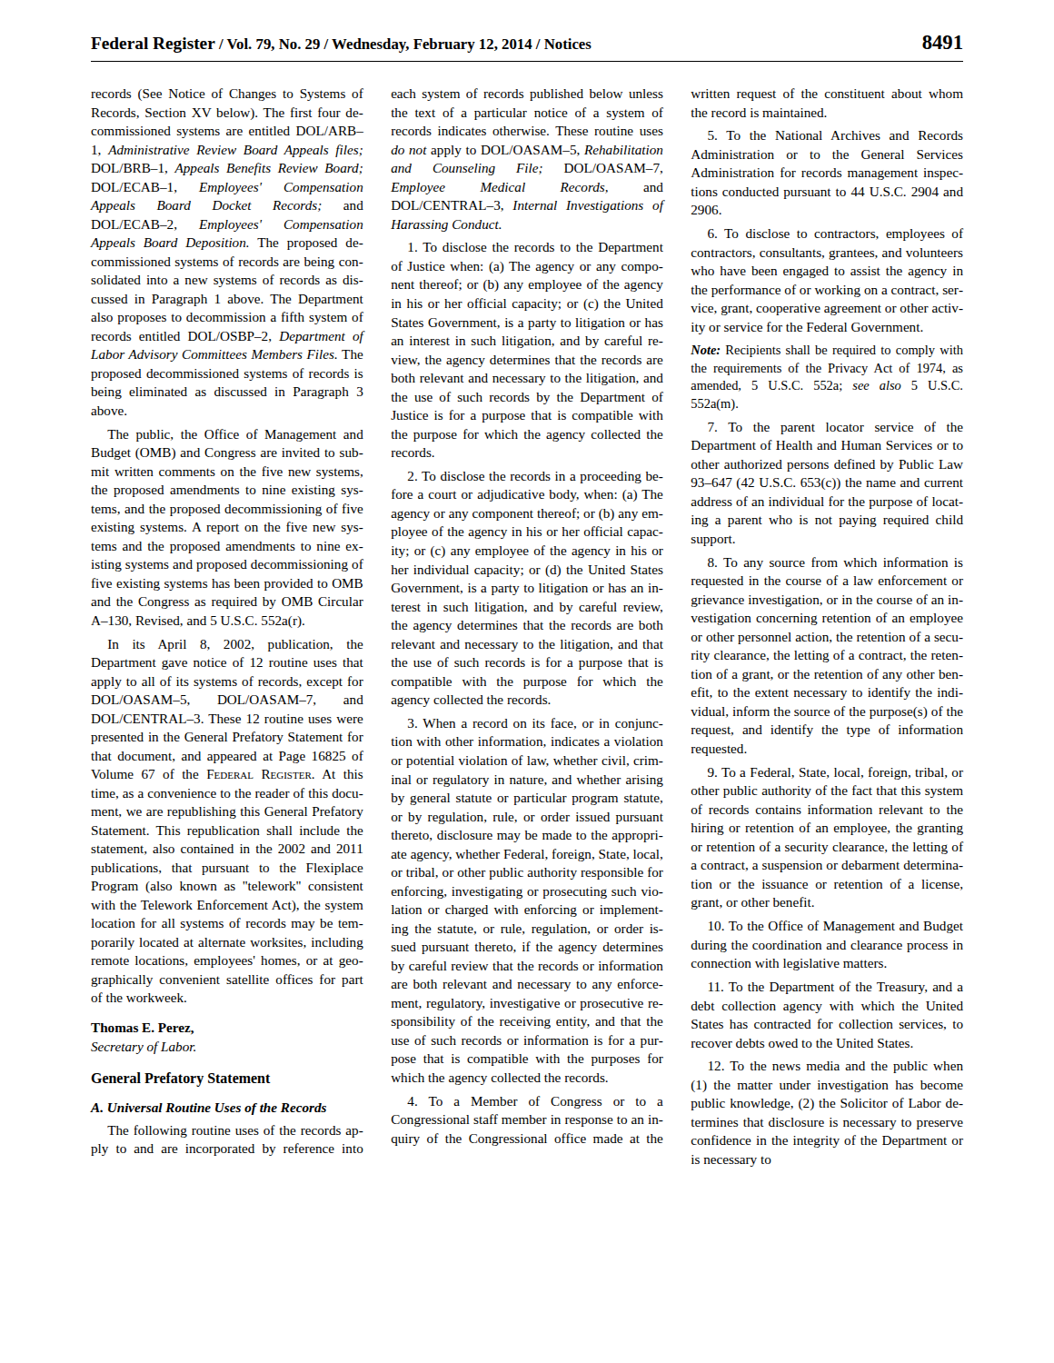Federal Register / Vol. 79, No. 29 / Wednesday, February 12, 2014 / Notices
8491
records (See Notice of Changes to Systems of Records, Section XV below). The first four decommissioned systems are entitled DOL/ARB–1, Administrative Review Board Appeals files; DOL/BRB–1, Appeals Benefits Review Board; DOL/ECAB–1, Employees' Compensation Appeals Board Docket Records; and DOL/ECAB–2, Employees' Compensation Appeals Board Deposition. The proposed decommissioned systems of records are being consolidated into a new systems of records as discussed in Paragraph 1 above. The Department also proposes to decommission a fifth system of records entitled DOL/OSBP–2, Department of Labor Advisory Committees Members Files. The proposed decommissioned systems of records is being eliminated as discussed in Paragraph 3 above.
The public, the Office of Management and Budget (OMB) and Congress are invited to submit written comments on the five new systems, the proposed amendments to nine existing systems, and the proposed decommissioning of five existing systems. A report on the five new systems and the proposed amendments to nine existing systems and proposed decommissioning of five existing systems has been provided to OMB and the Congress as required by OMB Circular A–130, Revised, and 5 U.S.C. 552a(r).
In its April 8, 2002, publication, the Department gave notice of 12 routine uses that apply to all of its systems of records, except for DOL/OASAM–5, DOL/OASAM–7, and DOL/CENTRAL–3. These 12 routine uses were presented in the General Prefatory Statement for that document, and appeared at Page 16825 of Volume 67 of the Federal Register. At this time, as a convenience to the reader of this document, we are republishing this General Prefatory Statement. This republication shall include the statement, also contained in the 2002 and 2011 publications, that pursuant to the Flexiplace Program (also known as ''telework'' consistent with the Telework Enforcement Act), the system location for all systems of records may be temporarily located at alternate worksites, including remote locations, employees' homes, or at geographically convenient satellite offices for part of the workweek.
Thomas E. Perez,
Secretary of Labor.
General Prefatory Statement
A. Universal Routine Uses of the Records
The following routine uses of the records apply to and are incorporated by reference into each system of records published below unless the text of a particular notice of a system of records indicates otherwise. These routine uses do not apply to DOL/OASAM–5, Rehabilitation and Counseling File; DOL/OASAM–7, Employee Medical Records, and DOL/CENTRAL–3, Internal Investigations of Harassing Conduct.
1. To disclose the records to the Department of Justice when: (a) The agency or any component thereof; or (b) any employee of the agency in his or her official capacity; or (c) the United States Government, is a party to litigation or has an interest in such litigation, and by careful review, the agency determines that the records are both relevant and necessary to the litigation, and the use of such records by the Department of Justice is for a purpose that is compatible with the purpose for which the agency collected the records.
2. To disclose the records in a proceeding before a court or adjudicative body, when: (a) The agency or any component thereof; or (b) any employee of the agency in his or her official capacity; or (c) any employee of the agency in his or her individual capacity; or (d) the United States Government, is a party to litigation or has an interest in such litigation, and by careful review, the agency determines that the records are both relevant and necessary to the litigation, and that the use of such records is for a purpose that is compatible with the purpose for which the agency collected the records.
3. When a record on its face, or in conjunction with other information, indicates a violation or potential violation of law, whether civil, criminal or regulatory in nature, and whether arising by general statute or particular program statute, or by regulation, rule, or order issued pursuant thereto, disclosure may be made to the appropriate agency, whether Federal, foreign, State, local, or tribal, or other public authority responsible for enforcing, investigating or prosecuting such violation or charged with enforcing or implementing the statute, or rule, regulation, or order issued pursuant thereto, if the agency determines by careful review that the records or information are both relevant and necessary to any enforcement, regulatory, investigative or prosecutive responsibility of the receiving entity, and that the use of such records or information is for a purpose that is compatible with the purposes for which the agency collected the records.
4. To a Member of Congress or to a Congressional staff member in response to an inquiry of the Congressional office made at the written request of the constituent about whom the record is maintained.
5. To the National Archives and Records Administration or to the General Services Administration for records management inspections conducted pursuant to 44 U.S.C. 2904 and 2906.
6. To disclose to contractors, employees of contractors, consultants, grantees, and volunteers who have been engaged to assist the agency in the performance of or working on a contract, service, grant, cooperative agreement or other activity or service for the Federal Government.
Note: Recipients shall be required to comply with the requirements of the Privacy Act of 1974, as amended, 5 U.S.C. 552a; see also 5 U.S.C. 552a(m).
7. To the parent locator service of the Department of Health and Human Services or to other authorized persons defined by Public Law 93–647 (42 U.S.C. 653(c)) the name and current address of an individual for the purpose of locating a parent who is not paying required child support.
8. To any source from which information is requested in the course of a law enforcement or grievance investigation, or in the course of an investigation concerning retention of an employee or other personnel action, the retention of a security clearance, the letting of a contract, the retention of a grant, or the retention of any other benefit, to the extent necessary to identify the individual, inform the source of the purpose(s) of the request, and identify the type of information requested.
9. To a Federal, State, local, foreign, tribal, or other public authority of the fact that this system of records contains information relevant to the hiring or retention of an employee, the granting or retention of a security clearance, the letting of a contract, a suspension or debarment determination or the issuance or retention of a license, grant, or other benefit.
10. To the Office of Management and Budget during the coordination and clearance process in connection with legislative matters.
11. To the Department of the Treasury, and a debt collection agency with which the United States has contracted for collection services, to recover debts owed to the United States.
12. To the news media and the public when (1) the matter under investigation has become public knowledge, (2) the Solicitor of Labor determines that disclosure is necessary to preserve confidence in the integrity of the Department or is necessary to